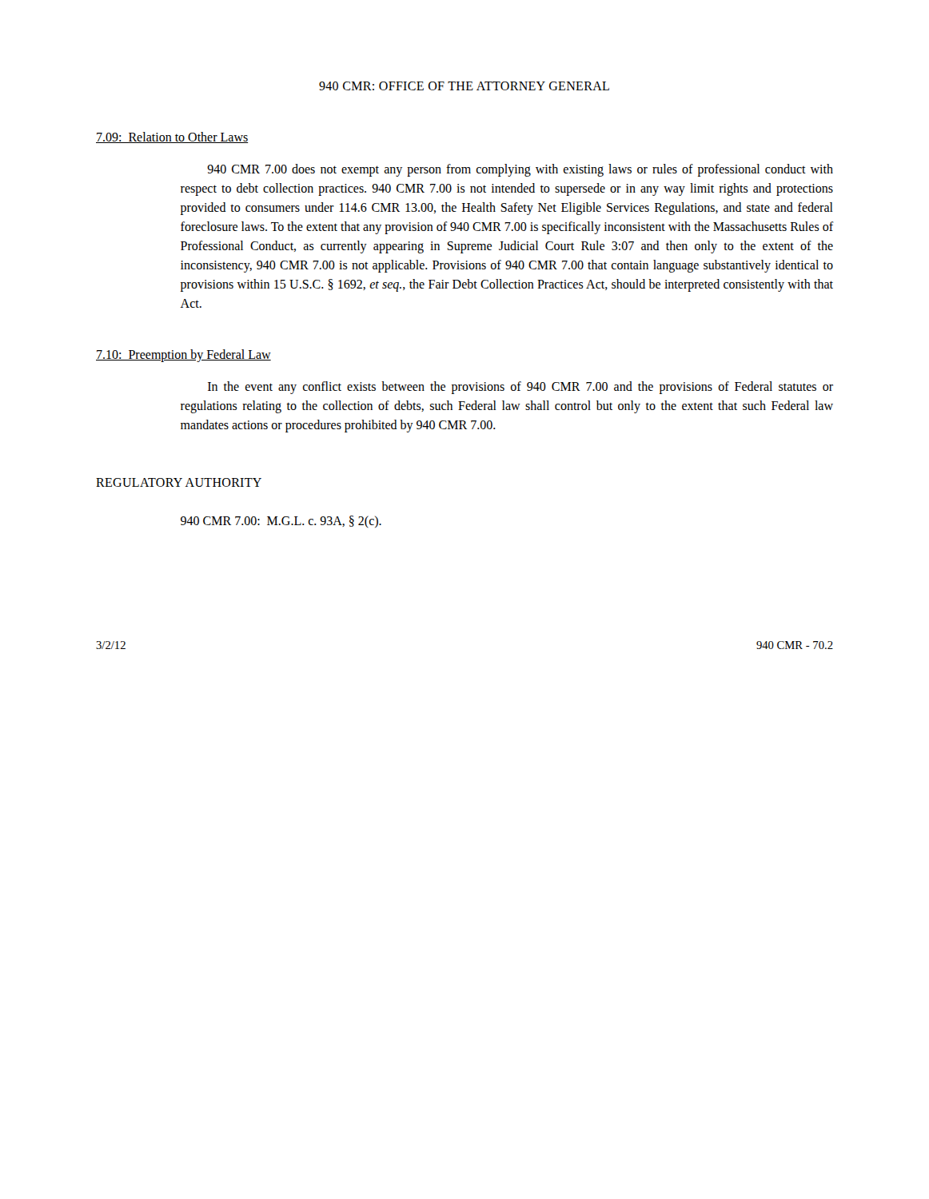940 CMR: OFFICE OF THE ATTORNEY GENERAL
7.09: Relation to Other Laws
940 CMR 7.00 does not exempt any person from complying with existing laws or rules of professional conduct with respect to debt collection practices. 940 CMR 7.00 is not intended to supersede or in any way limit rights and protections provided to consumers under 114.6 CMR 13.00, the Health Safety Net Eligible Services Regulations, and state and federal foreclosure laws. To the extent that any provision of 940 CMR 7.00 is specifically inconsistent with the Massachusetts Rules of Professional Conduct, as currently appearing in Supreme Judicial Court Rule 3:07 and then only to the extent of the inconsistency, 940 CMR 7.00 is not applicable. Provisions of 940 CMR 7.00 that contain language substantively identical to provisions within 15 U.S.C. § 1692, et seq., the Fair Debt Collection Practices Act, should be interpreted consistently with that Act.
7.10: Preemption by Federal Law
In the event any conflict exists between the provisions of 940 CMR 7.00 and the provisions of Federal statutes or regulations relating to the collection of debts, such Federal law shall control but only to the extent that such Federal law mandates actions or procedures prohibited by 940 CMR 7.00.
REGULATORY AUTHORITY
940 CMR 7.00: M.G.L. c. 93A, § 2(c).
3/2/12
940 CMR - 70.2